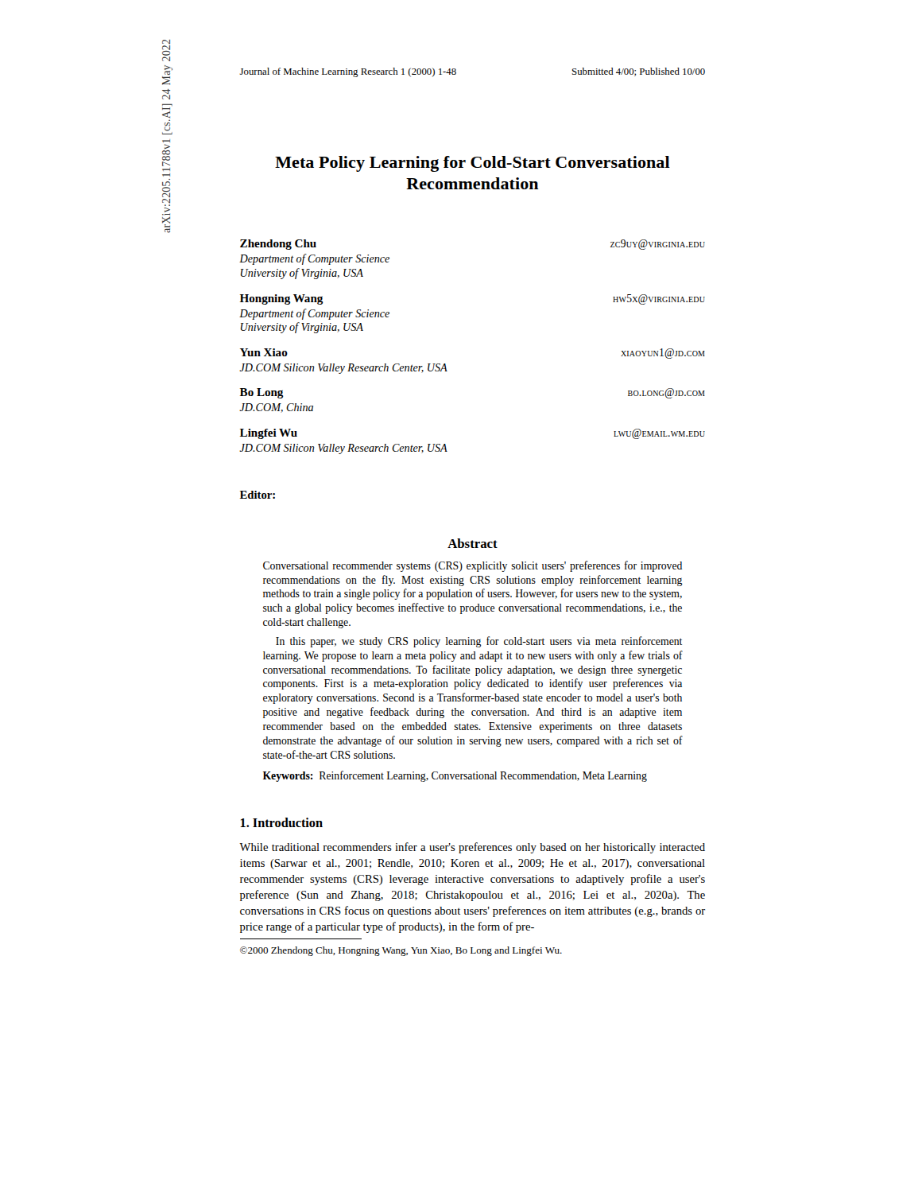arXiv:2205.11788v1 [cs.AI] 24 May 2022
Journal of Machine Learning Research 1 (2000) 1-48 Submitted 4/00; Published 10/00
Meta Policy Learning for Cold-Start Conversational
Recommendation
Zhendong Chu zc9uy@virginia.edu
Department of Computer Science
University of Virginia, USA
Hongning Wang hw5x@virginia.edu
Department of Computer Science
University of Virginia, USA
Yun Xiao xiaoyun1@jd.com
JD.COM Silicon Valley Research Center, USA
Bo Long bo.long@jd.com
JD.COM, China
Lingfei Wu lwu@email.wm.edu
JD.COM Silicon Valley Research Center, USA
Editor:
Abstract
Conversational recommender systems (CRS) explicitly solicit users' preferences for improved recommendations on the fly. Most existing CRS solutions employ reinforcement learning methods to train a single policy for a population of users. However, for users new to the system, such a global policy becomes ineffective to produce conversational recommendations, i.e., the cold-start challenge.
In this paper, we study CRS policy learning for cold-start users via meta reinforcement learning. We propose to learn a meta policy and adapt it to new users with only a few trials of conversational recommendations. To facilitate policy adaptation, we design three synergetic components. First is a meta-exploration policy dedicated to identify user preferences via exploratory conversations. Second is a Transformer-based state encoder to model a user's both positive and negative feedback during the conversation. And third is an adaptive item recommender based on the embedded states. Extensive experiments on three datasets demonstrate the advantage of our solution in serving new users, compared with a rich set of state-of-the-art CRS solutions.
Keywords: Reinforcement Learning, Conversational Recommendation, Meta Learning
1. Introduction
While traditional recommenders infer a user's preferences only based on her historically interacted items (Sarwar et al., 2001; Rendle, 2010; Koren et al., 2009; He et al., 2017), conversational recommender systems (CRS) leverage interactive conversations to adaptively profile a user's preference (Sun and Zhang, 2018; Christakopoulou et al., 2016; Lei et al., 2020a). The conversations in CRS focus on questions about users' preferences on item attributes (e.g., brands or price range of a particular type of products), in the form of pre-
©2000 Zhendong Chu, Hongning Wang, Yun Xiao, Bo Long and Lingfei Wu.